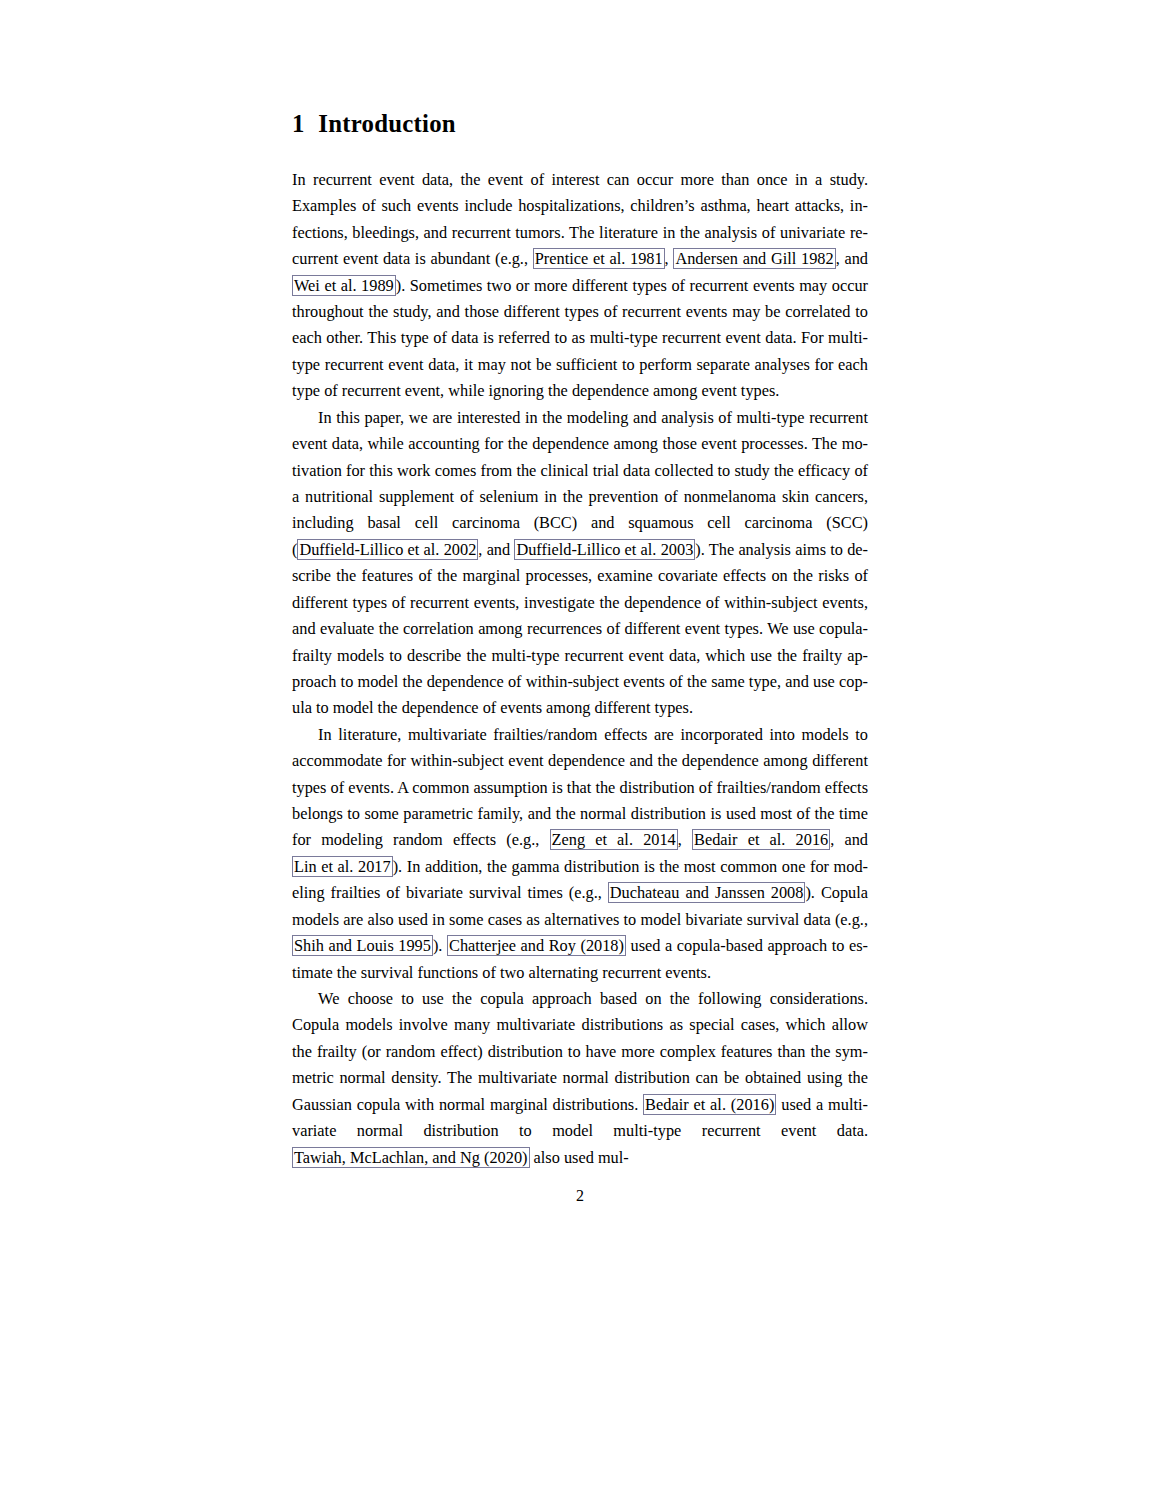1 Introduction
In recurrent event data, the event of interest can occur more than once in a study. Examples of such events include hospitalizations, children’s asthma, heart attacks, infections, bleedings, and recurrent tumors. The literature in the analysis of univariate recurrent event data is abundant (e.g., Prentice et al. 1981, Andersen and Gill 1982, and Wei et al. 1989). Sometimes two or more different types of recurrent events may occur throughout the study, and those different types of recurrent events may be correlated to each other. This type of data is referred to as multi-type recurrent event data. For multi-type recurrent event data, it may not be sufficient to perform separate analyses for each type of recurrent event, while ignoring the dependence among event types.
In this paper, we are interested in the modeling and analysis of multi-type recurrent event data, while accounting for the dependence among those event processes. The motivation for this work comes from the clinical trial data collected to study the efficacy of a nutritional supplement of selenium in the prevention of nonmelanoma skin cancers, including basal cell carcinoma (BCC) and squamous cell carcinoma (SCC) (Duffield-Lillico et al. 2002, and Duffield-Lillico et al. 2003). The analysis aims to describe the features of the marginal processes, examine covariate effects on the risks of different types of recurrent events, investigate the dependence of within-subject events, and evaluate the correlation among recurrences of different event types. We use copula-frailty models to describe the multi-type recurrent event data, which use the frailty approach to model the dependence of within-subject events of the same type, and use copula to model the dependence of events among different types.
In literature, multivariate frailties/random effects are incorporated into models to accommodate for within-subject event dependence and the dependence among different types of events. A common assumption is that the distribution of frailties/random effects belongs to some parametric family, and the normal distribution is used most of the time for modeling random effects (e.g., Zeng et al. 2014, Bedair et al. 2016, and Lin et al. 2017). In addition, the gamma distribution is the most common one for modeling frailties of bivariate survival times (e.g., Duchateau and Janssen 2008). Copula models are also used in some cases as alternatives to model bivariate survival data (e.g., Shih and Louis 1995). Chatterjee and Roy (2018) used a copula-based approach to estimate the survival functions of two alternating recurrent events.
We choose to use the copula approach based on the following considerations. Copula models involve many multivariate distributions as special cases, which allow the frailty (or random effect) distribution to have more complex features than the symmetric normal density. The multivariate normal distribution can be obtained using the Gaussian copula with normal marginal distributions. Bedair et al. (2016) used a multivariate normal distribution to model multi-type recurrent event data. Tawiah, McLachlan, and Ng (2020) also used mul-
2